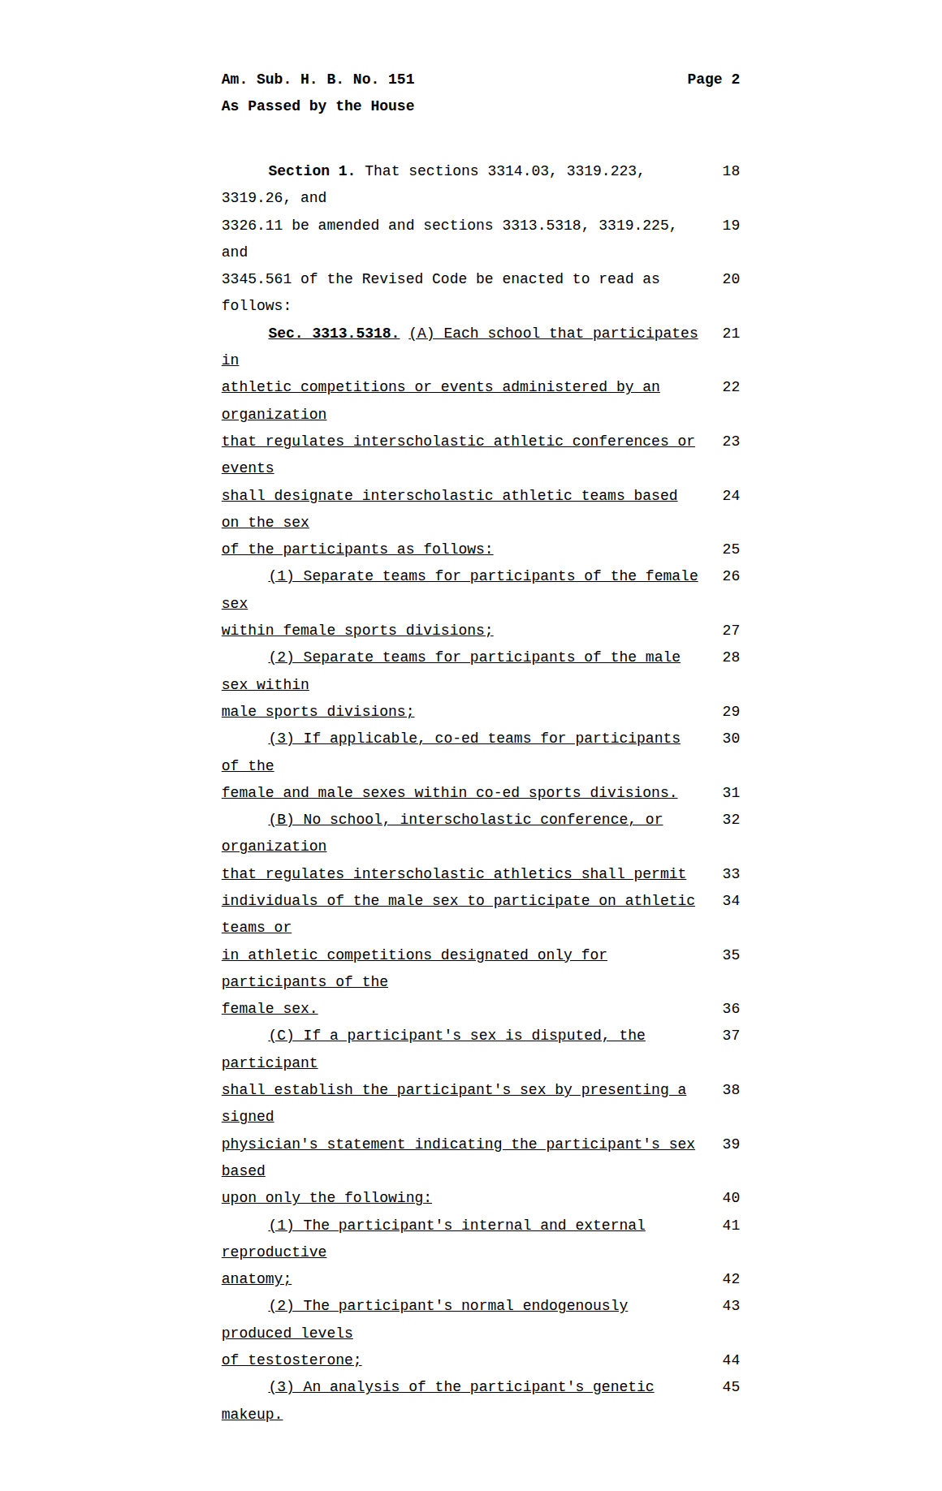Am. Sub. H. B. No. 151 As Passed by the House
Page 2
| Section 1. That sections 3314.03, 3319.223, 3319.26, and | 18 |
| 3326.11 be amended and sections 3313.5318, 3319.225, and | 19 |
| 3345.561 of the Revised Code be enacted to read as follows: | 20 |
| Sec. 3313.5318. (A) Each school that participates in | 21 |
| athletic competitions or events administered by an organization | 22 |
| that regulates interscholastic athletic conferences or events | 23 |
| shall designate interscholastic athletic teams based on the sex | 24 |
| of the participants as follows: | 25 |
| (1) Separate teams for participants of the female sex | 26 |
| within female sports divisions; | 27 |
| (2) Separate teams for participants of the male sex within | 28 |
| male sports divisions; | 29 |
| (3) If applicable, co-ed teams for participants of the | 30 |
| female and male sexes within co-ed sports divisions. | 31 |
| (B) No school, interscholastic conference, or organization | 32 |
| that regulates interscholastic athletics shall permit | 33 |
| individuals of the male sex to participate on athletic teams or | 34 |
| in athletic competitions designated only for participants of the | 35 |
| female sex. | 36 |
| (C) If a participant's sex is disputed, the participant | 37 |
| shall establish the participant's sex by presenting a signed | 38 |
| physician's statement indicating the participant's sex based | 39 |
| upon only the following: | 40 |
| (1) The participant's internal and external reproductive | 41 |
| anatomy; | 42 |
| (2) The participant's normal endogenously produced levels | 43 |
| of testosterone; | 44 |
| (3) An analysis of the participant's genetic makeup. | 45 |